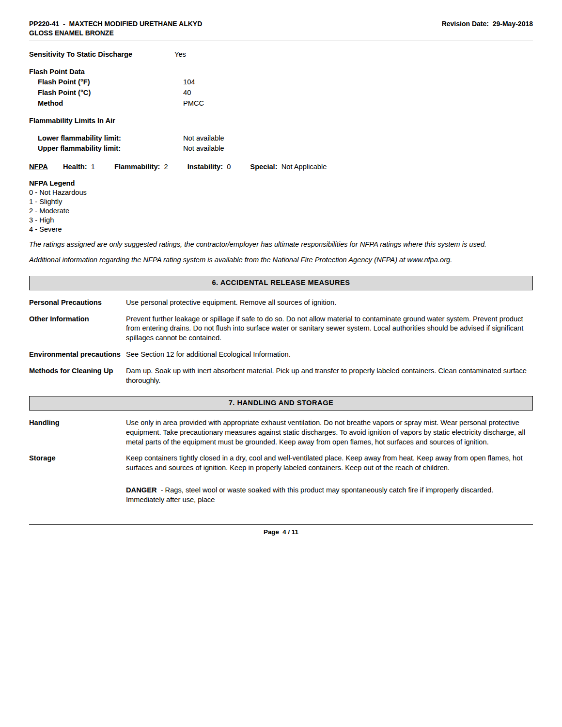PP220-41 - MAXTECH MODIFIED URETHANE ALKYD
GLOSS ENAMEL BRONZE
Revision Date: 29-May-2018
Sensitivity To Static Discharge
Yes
Flash Point Data
Flash Point (°F)
104
Flash Point (°C)
40
Method
PMCC
Flammability Limits In Air
Lower flammability limit:
Not available
Upper flammability limit:
Not available
NFPA
Health: 1
Flammability: 2
Instability: 0
Special: Not Applicable
NFPA Legend
0 - Not Hazardous
1 - Slightly
2 - Moderate
3 - High
4 - Severe
The ratings assigned are only suggested ratings, the contractor/employer has ultimate responsibilities for NFPA ratings where this system is used.
Additional information regarding the NFPA rating system is available from the National Fire Protection Agency (NFPA) at www.nfpa.org.
6. ACCIDENTAL RELEASE MEASURES
Personal Precautions
Use personal protective equipment. Remove all sources of ignition.
Other Information
Prevent further leakage or spillage if safe to do so. Do not allow material to contaminate ground water system. Prevent product from entering drains. Do not flush into surface water or sanitary sewer system. Local authorities should be advised if significant spillages cannot be contained.
Environmental precautions
See Section 12 for additional Ecological Information.
Methods for Cleaning Up
Dam up. Soak up with inert absorbent material. Pick up and transfer to properly labeled containers. Clean contaminated surface thoroughly.
7. HANDLING AND STORAGE
Handling
Use only in area provided with appropriate exhaust ventilation. Do not breathe vapors or spray mist. Wear personal protective equipment. Take precautionary measures against static discharges. To avoid ignition of vapors by static electricity discharge, all metal parts of the equipment must be grounded. Keep away from open flames, hot surfaces and sources of ignition.
Storage
Keep containers tightly closed in a dry, cool and well-ventilated place. Keep away from heat. Keep away from open flames, hot surfaces and sources of ignition. Keep in properly labeled containers. Keep out of the reach of children.
DANGER - Rags, steel wool or waste soaked with this product may spontaneously catch fire if improperly discarded. Immediately after use, place
Page 4 / 11